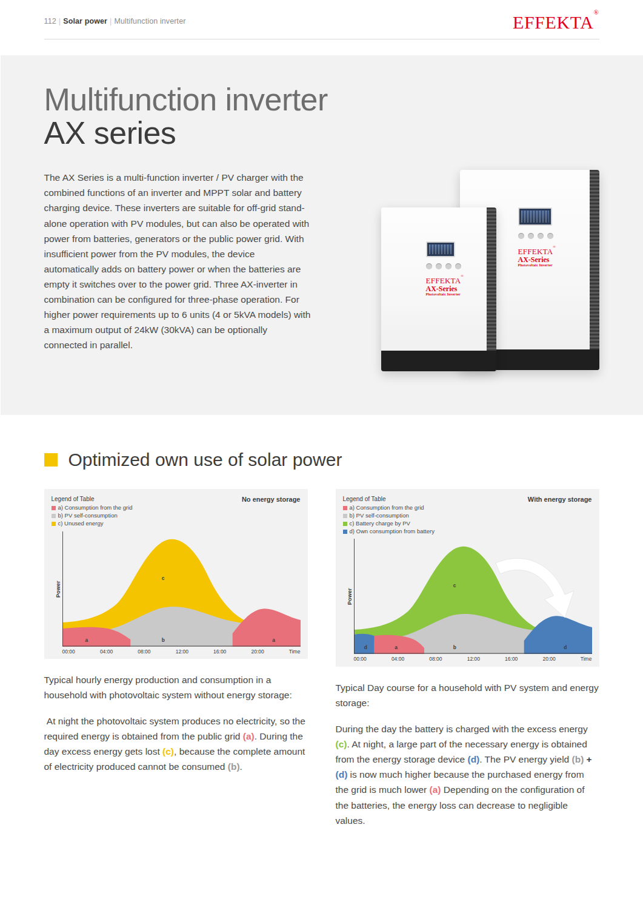112|Solar power|Multifunction inverter
EFFEKTA®
Multifunction inverterAX series
The AX Series is a multi-function inverter / PV charger with the combined functions of an inverter and MPPT solar and battery charging device. These inverters are suitable for off-grid stand-alone operation with PV modules, but can also be operated with power from batteries, generators or the public power grid. With insufficient power from the PV modules, the device automatically adds on battery power or when the batteries are empty it switches over to the power grid. Three AX-inverter in combination can be configured for three-phase operation. For higher power requirements up to 6 units (4 or 5kVA models) with a maximum output of 24kW (30kVA) can be optionally connected in parallel.
EFFEKTA® AX-Series Photovoltaic Inverter
EFFEKTA® AX-Series Photovoltaic Inverter
Optimized own use of solar power
Legend of Table
a) Consumption from the grid
b) PV self-consumption
c) Unused energy
No energy storage
Power a b c a
00:0004:0008:0012:0016:0020:00 Time
Typical hourly energy production and consumption in a household with photovoltaic system without energy storage:
At night the photovoltaic system produces no electricity, so the required energy is obtained from the public grid (a). During the day excess energy gets lost (c), because the complete amount of electricity produced cannot be consumed (b).
Legend of Table
a) Consumption from the grid
b) PV self-consumption
c) Battery charge by PV
d) Own consumption from battery
With energy storage
Power d a b c d
00:0004:0008:0012:0016:0020:00 Time
Typical Day course for a household with PV system and energy storage:
During the day the battery is charged with the excess energy (c). At night, a large part of the necessary energy is obtained from the energy storage device (d). The PV energy yield (b) + (d) is now much higher because the purchased energy from the grid is much lower (a) Depending on the configuration of the batteries, the energy loss can decrease to negligible values.